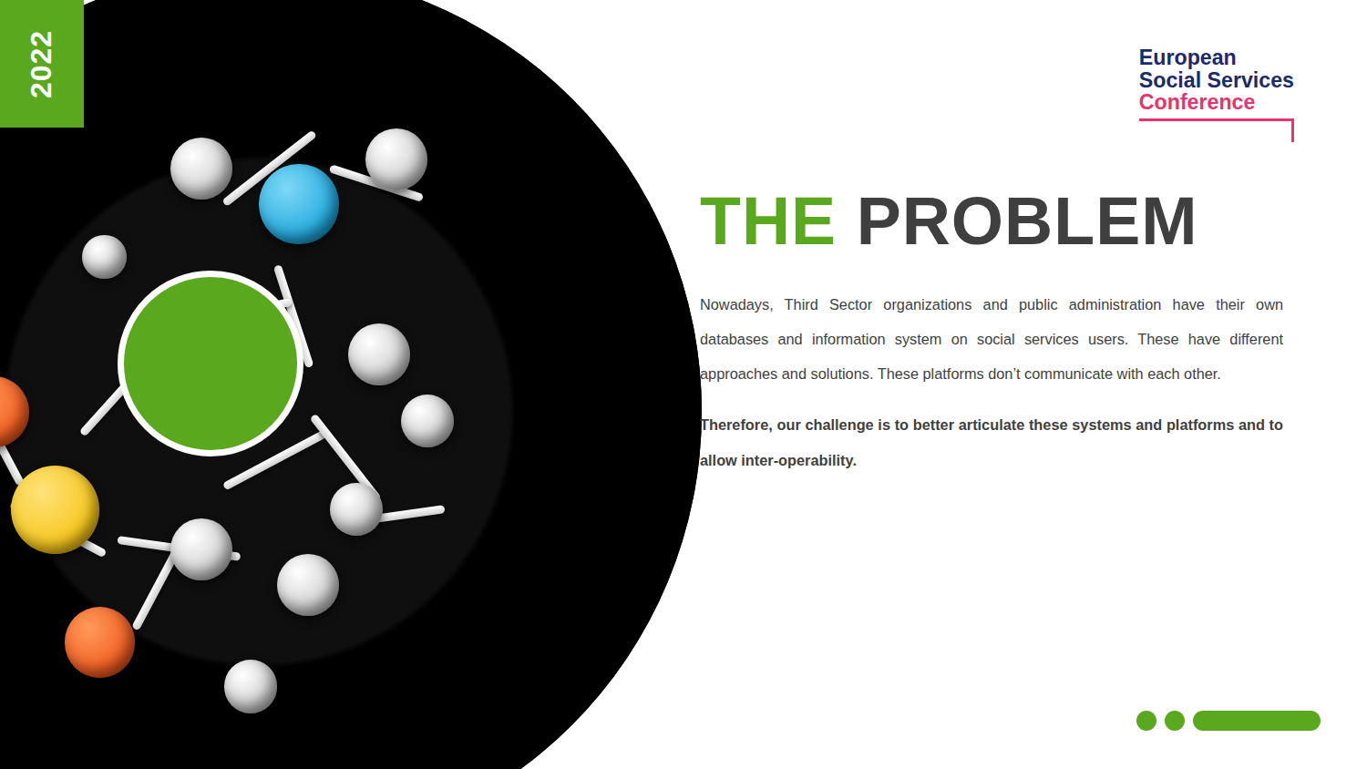2022
European
Social Services
Conference
THE PROBLEM
Nowadays, Third Sector organizations and public administration have their own databases and information system on social services users. These have different approaches and solutions. These platforms don’t communicate with each other.
Therefore, our challenge is to better articulate these systems and platforms and to allow inter-operability.